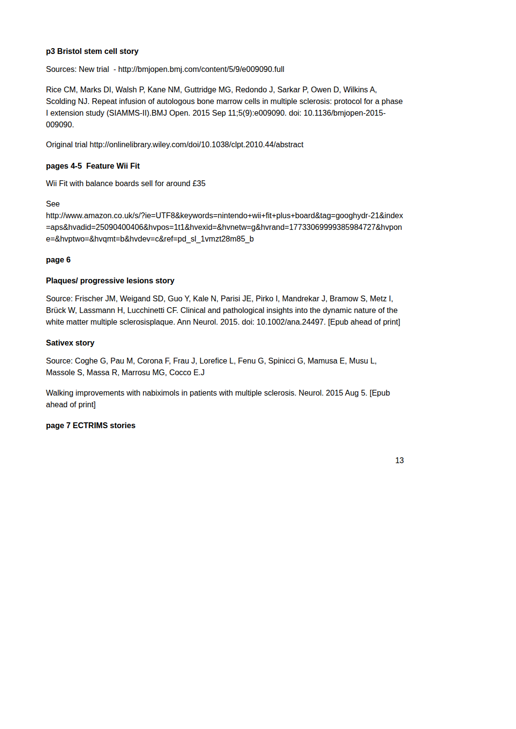p3 Bristol stem cell story
Sources: New trial - http://bmjopen.bmj.com/content/5/9/e009090.full
Rice CM, Marks DI, Walsh P, Kane NM, Guttridge MG, Redondo J, Sarkar P, Owen D, Wilkins A, Scolding NJ. Repeat infusion of autologous bone marrow cells in multiple sclerosis: protocol for a phase I extension study (SIAMMS-II).BMJ Open. 2015 Sep 11;5(9):e009090. doi: 10.1136/bmjopen-2015-009090.
Original trial http://onlinelibrary.wiley.com/doi/10.1038/clpt.2010.44/abstract
pages 4-5 Feature Wii Fit
Wii Fit with balance boards sell for around £35
See
http://www.amazon.co.uk/s/?ie=UTF8&keywords=nintendo+wii+fit+plus+board&tag=googhydr-21&index=aps&hvadid=25090400406&hvpos=1t1&hvexid=&hvnetw=g&hvrand=17733069999385984727&hvpone=&hvptwo=&hvqmt=b&hvdev=c&ref=pd_sl_1vmzt28m85_b
page 6
Plaques/ progressive lesions story
Source: Frischer JM, Weigand SD, Guo Y, Kale N, Parisi JE, Pirko I, Mandrekar J, Bramow S, Metz I, Brück W, Lassmann H, Lucchinetti CF. Clinical and pathological insights into the dynamic nature of the white matter multiple sclerosisplaque. Ann Neurol. 2015. doi: 10.1002/ana.24497. [Epub ahead of print]
Sativex story
Source: Coghe G, Pau M, Corona F, Frau J, Lorefice L, Fenu G, Spinicci G, Mamusa E, Musu L, Massole S, Massa R, Marrosu MG, Cocco E.J
Walking improvements with nabiximols in patients with multiple sclerosis. Neurol. 2015 Aug 5. [Epub ahead of print]
page 7 ECTRIMS stories
13